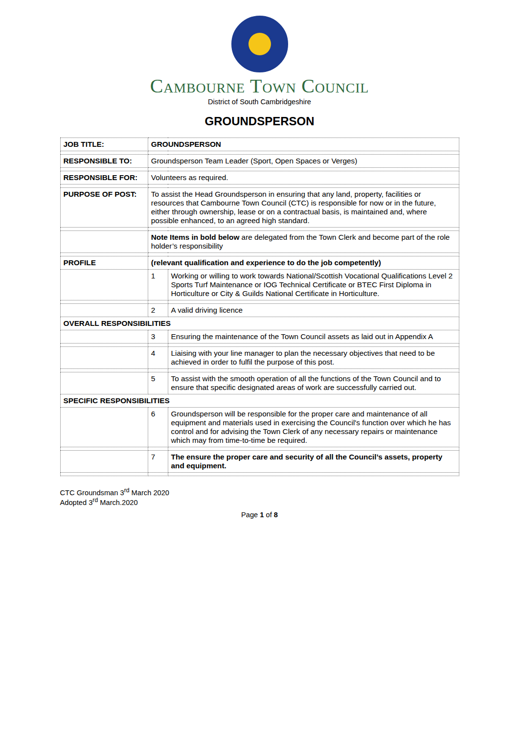Cambourne Town Council
District of South Cambridgeshire
GROUNDSPERSON
| JOB TITLE: | GROUNDSPERSON |
| RESPONSIBLE TO: | Groundsperson Team Leader (Sport, Open Spaces or Verges) |
| RESPONSIBLE FOR: | Volunteers as required. |
| PURPOSE OF POST: | To assist the Head Groundsperson in ensuring that any land, property, facilities or resources that Cambourne Town Council (CTC) is responsible for now or in the future, either through ownership, lease or on a contractual basis, is maintained and, where possible enhanced, to an agreed high standard. |
| | Note Items in bold below are delegated from the Town Clerk and become part of the role holder’s responsibility |
| PROFILE | (relevant qualification and experience to do the job competently) |
| | 1 | Working or willing to work towards National/Scottish Vocational Qualifications Level 2 Sports Turf Maintenance or IOG Technical Certificate or BTEC First Diploma in Horticulture or City & Guilds National Certificate in Horticulture. |
| | 2 | A valid driving licence |
| OVERALL RESPONSIBILITIES |
| | 3 | Ensuring the maintenance of the Town Council assets as laid out in Appendix A |
| | 4 | Liaising with your line manager to plan the necessary objectives that need to be achieved in order to fulfil the purpose of this post. |
| | 5 | To assist with the smooth operation of all the functions of the Town Council and to ensure that specific designated areas of work are successfully carried out. |
| SPECIFIC RESPONSIBILITIES |
| | 6 | Groundsperson will be responsible for the proper care and maintenance of all equipment and materials used in exercising the Council's function over which he has control and for advising the Town Clerk of any necessary repairs or maintenance which may from time-to-time be required. |
| | 7 | The ensure the proper care and security of all the Council’s assets, property and equipment. |
CTC Groundsman 3rd March 2020
Adopted 3rd March.2020
Page 1 of 8